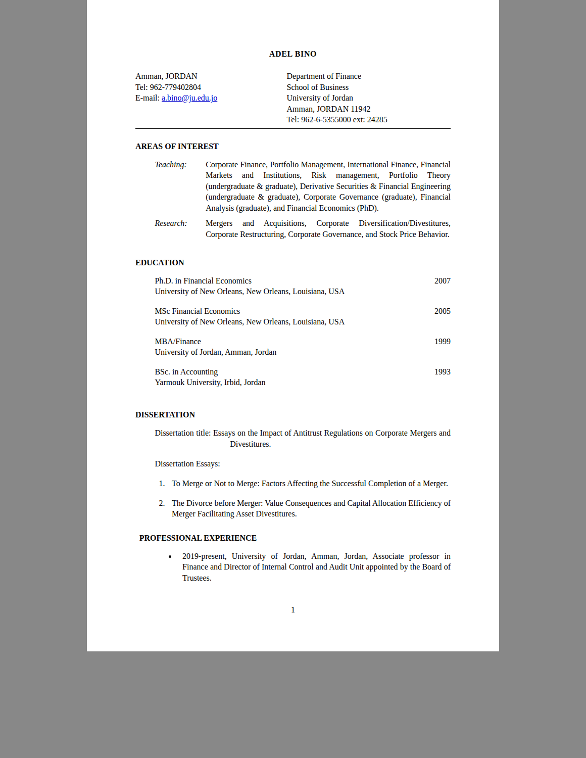ADEL BINO
| Amman, JORDAN | Department of Finance |
| Tel: 962-779402804 | School of Business |
| E-mail: a.bino@ju.edu.jo | University of Jordan |
| | Amman, JORDAN 11942 |
| | Tel: 962-6-5355000 ext: 24285 |
AREAS OF INTEREST
| Teaching : | Corporate Finance, Portfolio Management, International Finance, Financial Markets and Institutions, Risk management, Portfolio Theory (undergraduate & graduate), Derivative Securities & Financial Engineering (undergraduate & graduate), Corporate Governance (graduate), Financial Analysis (graduate), and Financial Economics (PhD). |
| Research : | Mergers and Acquisitions, Corporate Diversification/Divestitures, Corporate Restructuring, Corporate Governance, and Stock Price Behavior. |
EDUCATION
| Ph.D. in Financial Economics University of New Orleans, New Orleans, Louisiana, USA | 2007 |
| MSc Financial Economics University of New Orleans, New Orleans, Louisiana, USA | 2005 |
| MBA/Finance University of Jordan, Amman, Jordan | 1999 |
| BSc. in Accounting Yarmouk University, Irbid, Jordan | 1993 |
DISSERTATION
Dissertation title: Essays on the Impact of Antitrust Regulations on Corporate Mergers and Divestitures.
Dissertation Essays:
To Merge or Not to Merge: Factors Affecting the Successful Completion of a Merger.
The Divorce before Merger: Value Consequences and Capital Allocation Efficiency of Merger Facilitating Asset Divestitures.
PROFESSIONAL EXPERIENCE
2019-present, University of Jordan, Amman, Jordan, Associate professor in Finance and Director of Internal Control and Audit Unit appointed by the Board of Trustees.
1